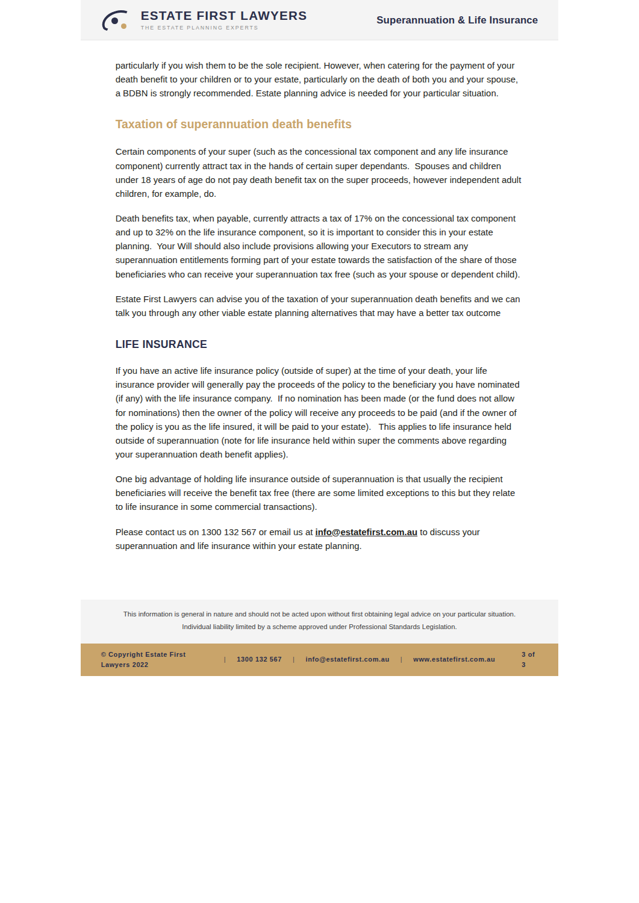ESTATE FIRST LAWYERS
The Estate Planning Experts
Superannuation & Life Insurance
particularly if you wish them to be the sole recipient. However, when catering for the payment of your death benefit to your children or to your estate, particularly on the death of both you and your spouse, a BDBN is strongly recommended. Estate planning advice is needed for your particular situation.
Taxation of superannuation death benefits
Certain components of your super (such as the concessional tax component and any life insurance component) currently attract tax in the hands of certain super dependants. Spouses and children under 18 years of age do not pay death benefit tax on the super proceeds, however independent adult children, for example, do.
Death benefits tax, when payable, currently attracts a tax of 17% on the concessional tax component and up to 32% on the life insurance component, so it is important to consider this in your estate planning. Your Will should also include provisions allowing your Executors to stream any superannuation entitlements forming part of your estate towards the satisfaction of the share of those beneficiaries who can receive your superannuation tax free (such as your spouse or dependent child).
Estate First Lawyers can advise you of the taxation of your superannuation death benefits and we can talk you through any other viable estate planning alternatives that may have a better tax outcome
LIFE INSURANCE
If you have an active life insurance policy (outside of super) at the time of your death, your life insurance provider will generally pay the proceeds of the policy to the beneficiary you have nominated (if any) with the life insurance company. If no nomination has been made (or the fund does not allow for nominations) then the owner of the policy will receive any proceeds to be paid (and if the owner of the policy is you as the life insured, it will be paid to your estate). This applies to life insurance held outside of superannuation (note for life insurance held within super the comments above regarding your superannuation death benefit applies).
One big advantage of holding life insurance outside of superannuation is that usually the recipient beneficiaries will receive the benefit tax free (there are some limited exceptions to this but they relate to life insurance in some commercial transactions).
Please contact us on 1300 132 567 or email us at info@estatefirst.com.au to discuss your superannuation and life insurance within your estate planning.
This information is general in nature and should not be acted upon without first obtaining legal advice on your particular situation.
Individual liability limited by a scheme approved under Professional Standards Legislation.
© Copyright Estate First Lawyers 2022 | 1300 132 567 | info@estatefirst.com.au | www.estatefirst.com.au 3 of 3